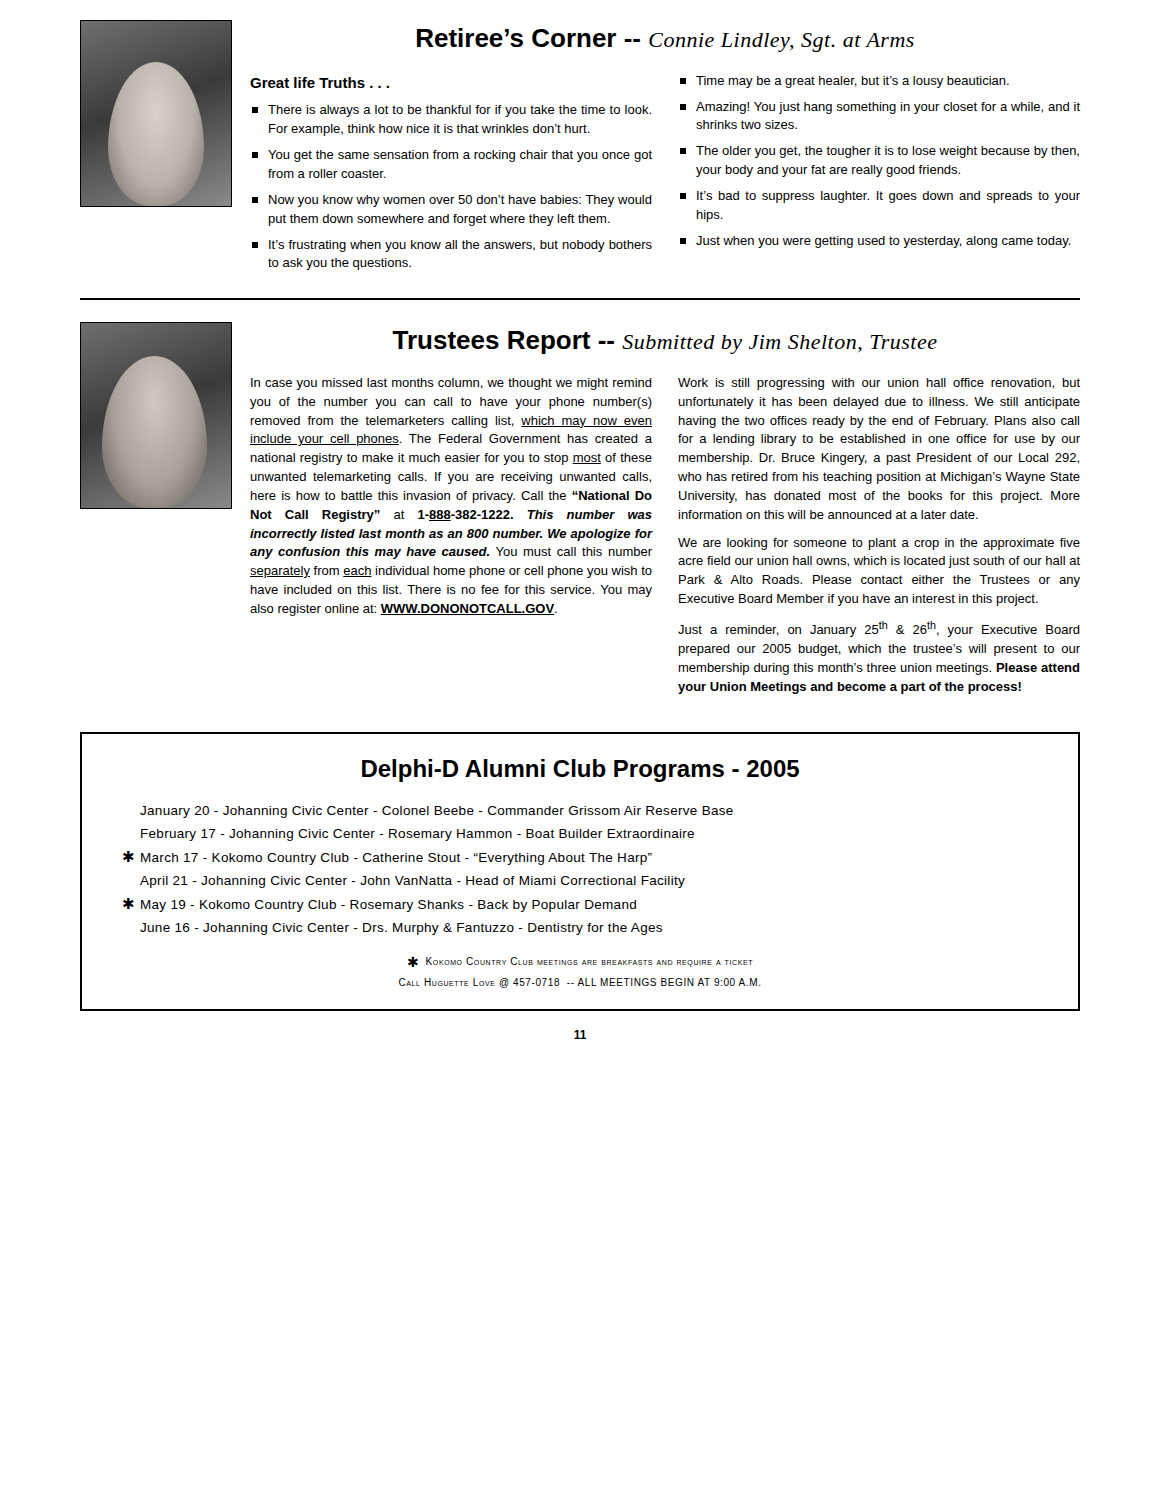Retiree’s Corner -- Connie Lindley, Sgt. at Arms
Great life Truths . . .
There is always a lot to be thankful for if you take the time to look. For example, think how nice it is that wrinkles don’t hurt.
You get the same sensation from a rocking chair that you once got from a roller coaster.
Now you know why women over 50 don’t have babies: They would put them down somewhere and forget where they left them.
It’s frustrating when you know all the answers, but nobody bothers to ask you the questions.
Time may be a great healer, but it’s a lousy beautician.
Amazing! You just hang something in your closet for a while, and it shrinks two sizes.
The older you get, the tougher it is to lose weight because by then, your body and your fat are really good friends.
It’s bad to suppress laughter. It goes down and spreads to your hips.
Just when you were getting used to yesterday, along came today.
Trustees Report -- Submitted by Jim Shelton, Trustee
In case you missed last months column, we thought we might remind you of the number you can call to have your phone number(s) removed from the telemarketers calling list, which may now even include your cell phones. The Federal Government has created a national registry to make it much easier for you to stop most of these unwanted telemarketing calls. If you are receiving unwanted calls, here is how to battle this invasion of privacy. Call the “National Do Not Call Registry” at 1-888-382-1222. This number was incorrectly listed last month as an 800 number. We apologize for any confusion this may have caused. You must call this number separately from each individual home phone or cell phone you wish to have included on this list. There is no fee for this service. You may also register online at: WWW.DONONOTCALL.GOV.
Work is still progressing with our union hall office renovation, but unfortunately it has been delayed due to illness. We still anticipate having the two offices ready by the end of February. Plans also call for a lending library to be established in one office for use by our membership. Dr. Bruce Kingery, a past President of our Local 292, who has retired from his teaching position at Michigan’s Wayne State University, has donated most of the books for this project. More information on this will be announced at a later date.
We are looking for someone to plant a crop in the approximate five acre field our union hall owns, which is located just south of our hall at Park & Alto Roads. Please contact either the Trustees or any Executive Board Member if you have an interest in this project.
Just a reminder, on January 25th & 26th, your Executive Board prepared our 2005 budget, which the trustee’s will present to our membership during this month’s three union meetings. Please attend your Union Meetings and become a part of the process!
Delphi-D Alumni Club Programs - 2005
January 20 - Johanning Civic Center - Colonel Beebe - Commander Grissom Air Reserve Base
February 17 - Johanning Civic Center - Rosemary Hammon - Boat Builder Extraordinaire
✱March 17 - Kokomo Country Club - Catherine Stout - “Everything About The Harp”
April 21 - Johanning Civic Center - John VanNatta - Head of Miami Correctional Facility
✱May 19 - Kokomo Country Club - Rosemary Shanks - Back by Popular Demand
June 16 - Johanning Civic Center - Drs. Murphy & Fantuzzo - Dentistry for the Ages
✱Kokomo Country Club meetings are breakfasts and require a ticket Call Huguette Love @ 457-0718 -- ALL MEETINGS BEGIN AT 9:00 A.M.
11